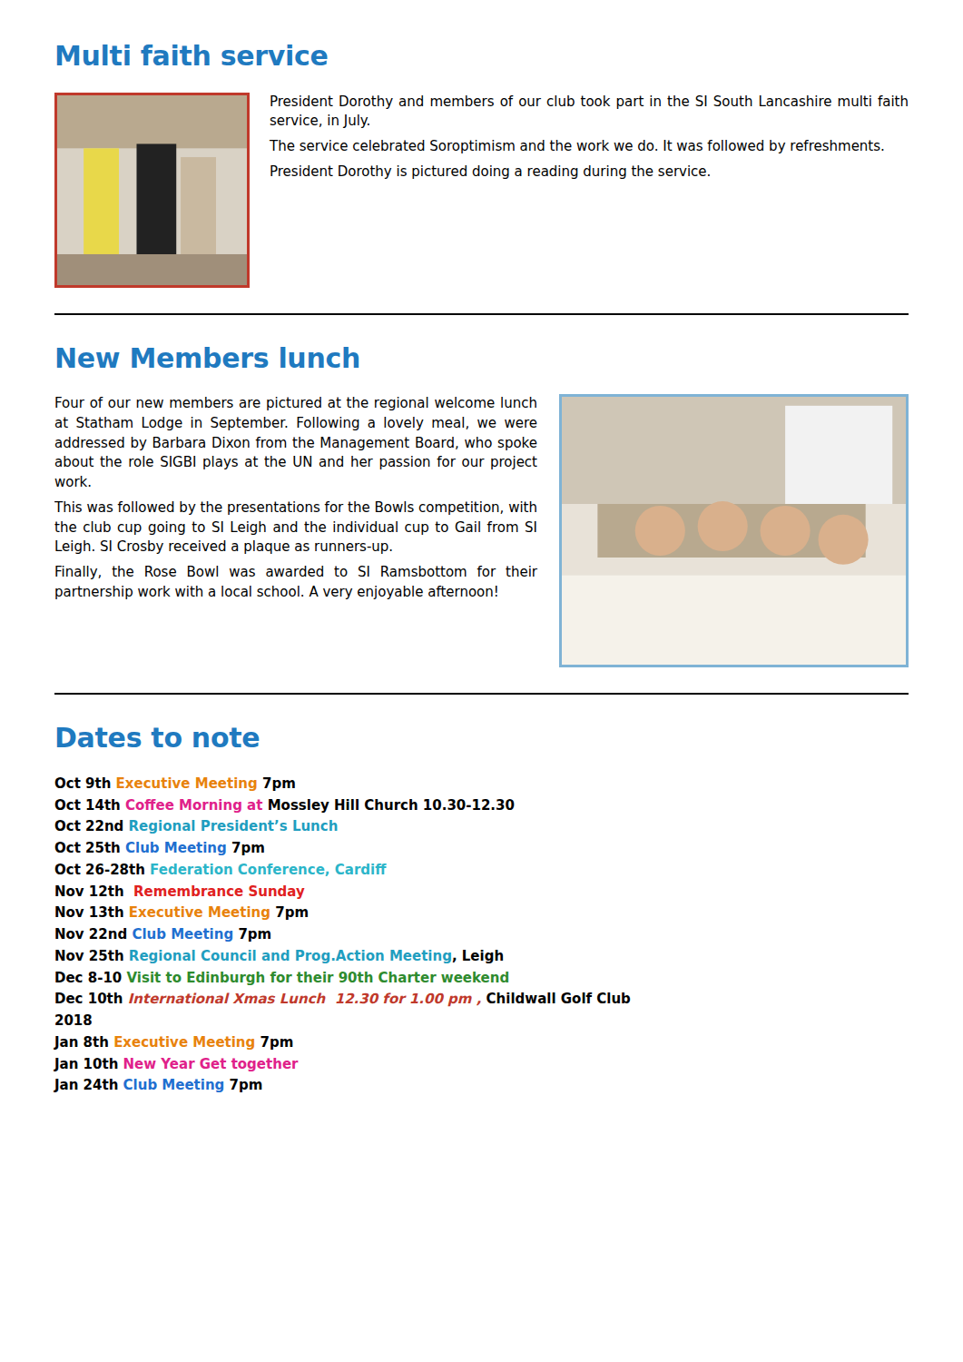Multi faith service
President Dorothy and members of our club took part in the SI South Lancashire multi faith service, in July.
The service celebrated Soroptimism and the work we do. It was followed by refreshments.
President Dorothy is pictured doing a reading during the service.
New Members lunch
Four of our new members are pictured at the regional welcome lunch at Statham Lodge in September. Following a lovely meal, we were addressed by Barbara Dixon from the Management Board, who spoke about the role SIGBI plays at the UN and her passion for our project work.
This was followed by the presentations for the Bowls competition, with the club cup going to SI Leigh and the individual cup to Gail from SI Leigh. SI Crosby received a plaque as runners-up.
Finally, the Rose Bowl was awarded to SI Ramsbottom for their partnership work with a local school. A very enjoyable afternoon!
Dates to note
Oct 9th Executive Meeting 7pm
Oct 14th Coffee Morning at Mossley Hill Church 10.30-12.30
Oct 22nd Regional President’s Lunch
Oct 25th Club Meeting 7pm
Oct 26-28th Federation Conference, Cardiff
Nov 12th Remembrance Sunday
Nov 13th Executive Meeting 7pm
Nov 22nd Club Meeting 7pm
Nov 25th Regional Council and Prog.Action Meeting, Leigh
Dec 8-10 Visit to Edinburgh for their 90th Charter weekend
Dec 10th International Xmas Lunch 12.30 for 1.00 pm , Childwall Golf Club
2018
Jan 8th Executive Meeting 7pm
Jan 10th New Year Get together
Jan 24th Club Meeting 7pm